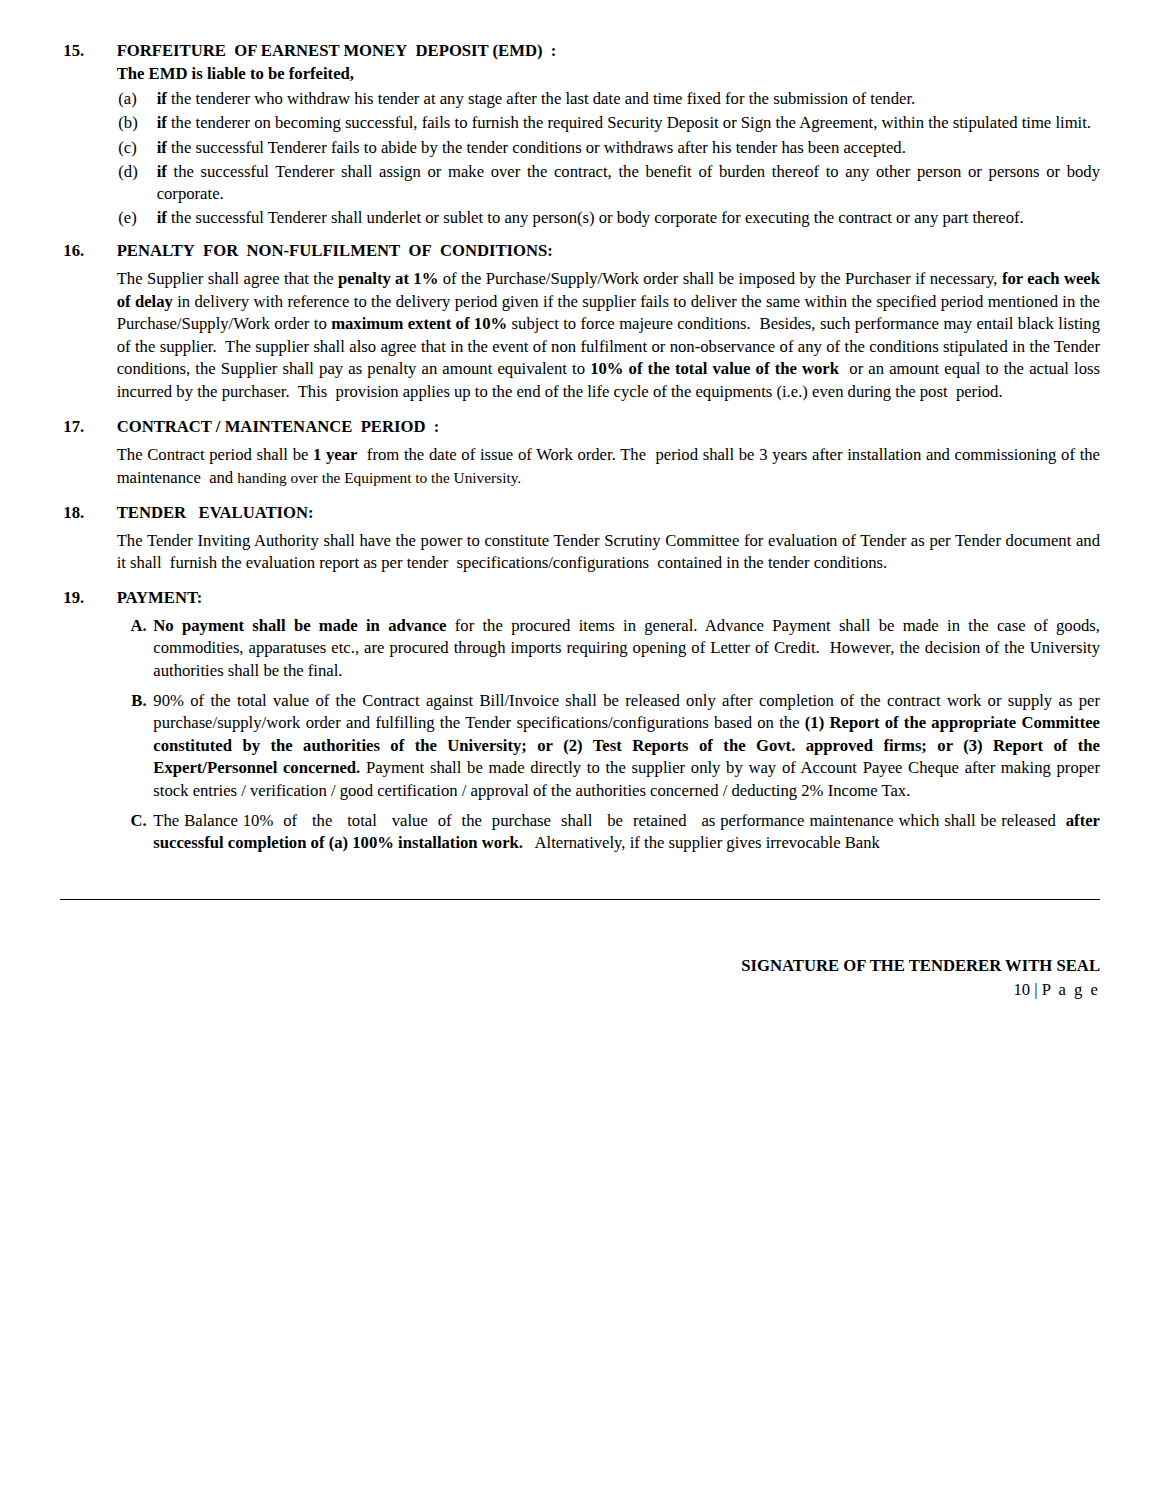15.
FORFEITURE OF EARNEST MONEY DEPOSIT (EMD) :
The EMD is liable to be forfeited,
if the tenderer who withdraw his tender at any stage after the last date and time fixed for the submission of tender.
if the tenderer on becoming successful, fails to furnish the required Security Deposit or Sign the Agreement, within the stipulated time limit.
if the successful Tenderer fails to abide by the tender conditions or withdraws after his tender has been accepted.
if the successful Tenderer shall assign or make over the contract, the benefit of burden thereof to any other person or persons or body corporate.
if the successful Tenderer shall underlet or sublet to any person(s) or body corporate for executing the contract or any part thereof.
16.
PENALTY FOR NON-FULFILMENT OF CONDITIONS:
The Supplier shall agree that the penalty at 1% of the Purchase/Supply/Work order shall be imposed by the Purchaser if necessary, for each week of delay in delivery with reference to the delivery period given if the supplier fails to deliver the same within the specified period mentioned in the Purchase/Supply/Work order to maximum extent of 10% subject to force majeure conditions. Besides, such performance may entail black listing of the supplier. The supplier shall also agree that in the event of non fulfilment or non-observance of any of the conditions stipulated in the Tender conditions, the Supplier shall pay as penalty an amount equivalent to 10% of the total value of the work or an amount equal to the actual loss incurred by the purchaser. This provision applies up to the end of the life cycle of the equipments (i.e.) even during the post period.
17.
CONTRACT / MAINTENANCE PERIOD :
The Contract period shall be 1 year from the date of issue of Work order. The period shall be 3 years after installation and commissioning of the maintenance and handing over the Equipment to the University.
18.
TENDER EVALUATION:
The Tender Inviting Authority shall have the power to constitute Tender Scrutiny Committee for evaluation of Tender as per Tender document and it shall furnish the evaluation report as per tender specifications/configurations contained in the tender conditions.
19.
PAYMENT:
No payment shall be made in advance for the procured items in general. Advance Payment shall be made in the case of goods, commodities, apparatuses etc., are procured through imports requiring opening of Letter of Credit. However, the decision of the University authorities shall be the final.
90% of the total value of the Contract against Bill/Invoice shall be released only after completion of the contract work or supply as per purchase/supply/work order and fulfilling the Tender specifications/configurations based on the (1) Report of the appropriate Committee constituted by the authorities of the University; or (2) Test Reports of the Govt. approved firms; or (3) Report of the Expert/Personnel concerned. Payment shall be made directly to the supplier only by way of Account Payee Cheque after making proper stock entries / verification / good certification / approval of the authorities concerned / deducting 2% Income Tax.
The Balance 10% of the total value of the purchase shall be retained as performance maintenance which shall be released after successful completion of (a) 100% installation work. Alternatively, if the supplier gives irrevocable Bank
SIGNATURE OF THE TENDERER WITH SEAL
10 | P a g e